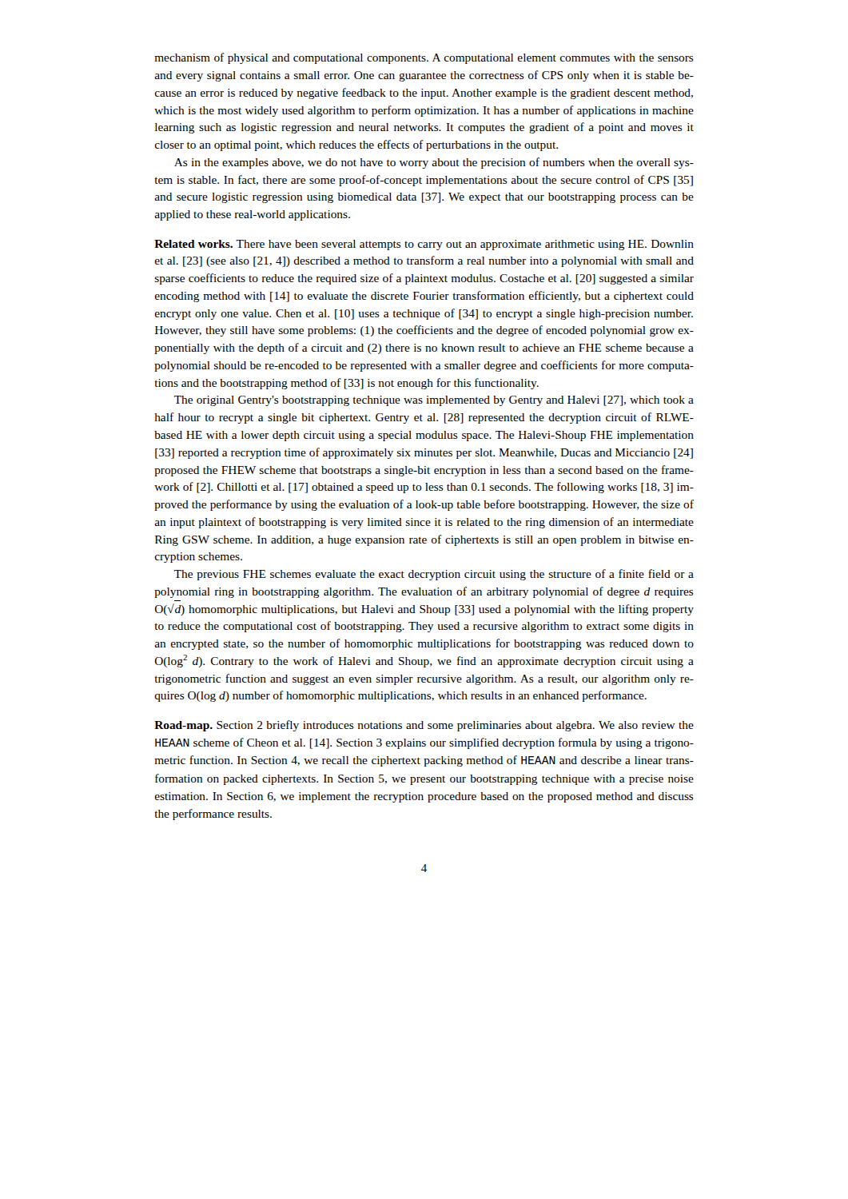mechanism of physical and computational components. A computational element commutes with the sensors and every signal contains a small error. One can guarantee the correctness of CPS only when it is stable because an error is reduced by negative feedback to the input. Another example is the gradient descent method, which is the most widely used algorithm to perform optimization. It has a number of applications in machine learning such as logistic regression and neural networks. It computes the gradient of a point and moves it closer to an optimal point, which reduces the effects of perturbations in the output.
As in the examples above, we do not have to worry about the precision of numbers when the overall system is stable. In fact, there are some proof-of-concept implementations about the secure control of CPS [35] and secure logistic regression using biomedical data [37]. We expect that our bootstrapping process can be applied to these real-world applications.
Related works. There have been several attempts to carry out an approximate arithmetic using HE. Downlin et al. [23] (see also [21, 4]) described a method to transform a real number into a polynomial with small and sparse coefficients to reduce the required size of a plaintext modulus. Costache et al. [20] suggested a similar encoding method with [14] to evaluate the discrete Fourier transformation efficiently, but a ciphertext could encrypt only one value. Chen et al. [10] uses a technique of [34] to encrypt a single high-precision number. However, they still have some problems: (1) the coefficients and the degree of encoded polynomial grow exponentially with the depth of a circuit and (2) there is no known result to achieve an FHE scheme because a polynomial should be re-encoded to be represented with a smaller degree and coefficients for more computations and the bootstrapping method of [33] is not enough for this functionality.
The original Gentry's bootstrapping technique was implemented by Gentry and Halevi [27], which took a half hour to recrypt a single bit ciphertext. Gentry et al. [28] represented the decryption circuit of RLWE-based HE with a lower depth circuit using a special modulus space. The Halevi-Shoup FHE implementation [33] reported a recryption time of approximately six minutes per slot. Meanwhile, Ducas and Micciancio [24] proposed the FHEW scheme that bootstraps a single-bit encryption in less than a second based on the framework of [2]. Chillotti et al. [17] obtained a speed up to less than 0.1 seconds. The following works [18, 3] improved the performance by using the evaluation of a look-up table before bootstrapping. However, the size of an input plaintext of bootstrapping is very limited since it is related to the ring dimension of an intermediate Ring GSW scheme. In addition, a huge expansion rate of ciphertexts is still an open problem in bitwise encryption schemes.
The previous FHE schemes evaluate the exact decryption circuit using the structure of a finite field or a polynomial ring in bootstrapping algorithm. The evaluation of an arbitrary polynomial of degree d requires O(√d) homomorphic multiplications, but Halevi and Shoup [33] used a polynomial with the lifting property to reduce the computational cost of bootstrapping. They used a recursive algorithm to extract some digits in an encrypted state, so the number of homomorphic multiplications for bootstrapping was reduced down to O(log2 d). Contrary to the work of Halevi and Shoup, we find an approximate decryption circuit using a trigonometric function and suggest an even simpler recursive algorithm. As a result, our algorithm only requires O(log d) number of homomorphic multiplications, which results in an enhanced performance.
Road-map. Section 2 briefly introduces notations and some preliminaries about algebra. We also review the HEAAN scheme of Cheon et al. [14]. Section 3 explains our simplified decryption formula by using a trigonometric function. In Section 4, we recall the ciphertext packing method of HEAAN and describe a linear transformation on packed ciphertexts. In Section 5, we present our bootstrapping technique with a precise noise estimation. In Section 6, we implement the recryption procedure based on the proposed method and discuss the performance results.
4